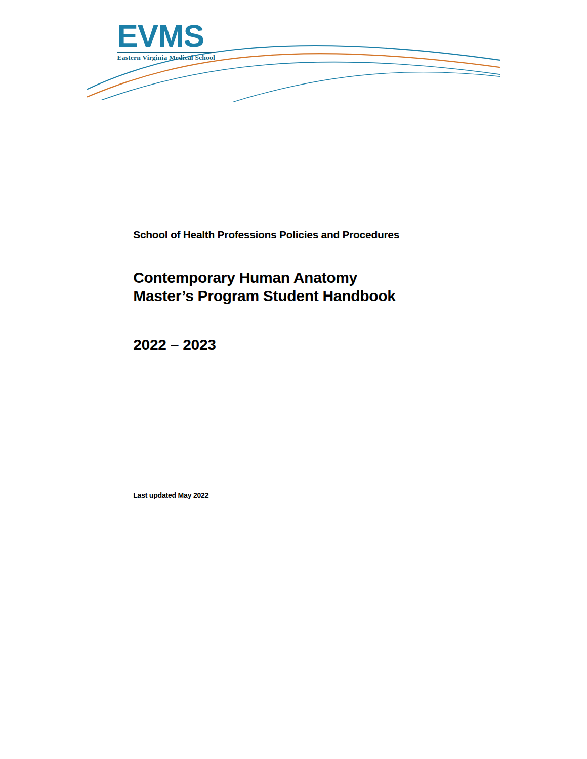EVMS Eastern Virginia Medical School
School of Health Professions Policies and Procedures
Contemporary Human Anatomy Master’s Program Student Handbook
2022 – 2023
Last updated May 2022